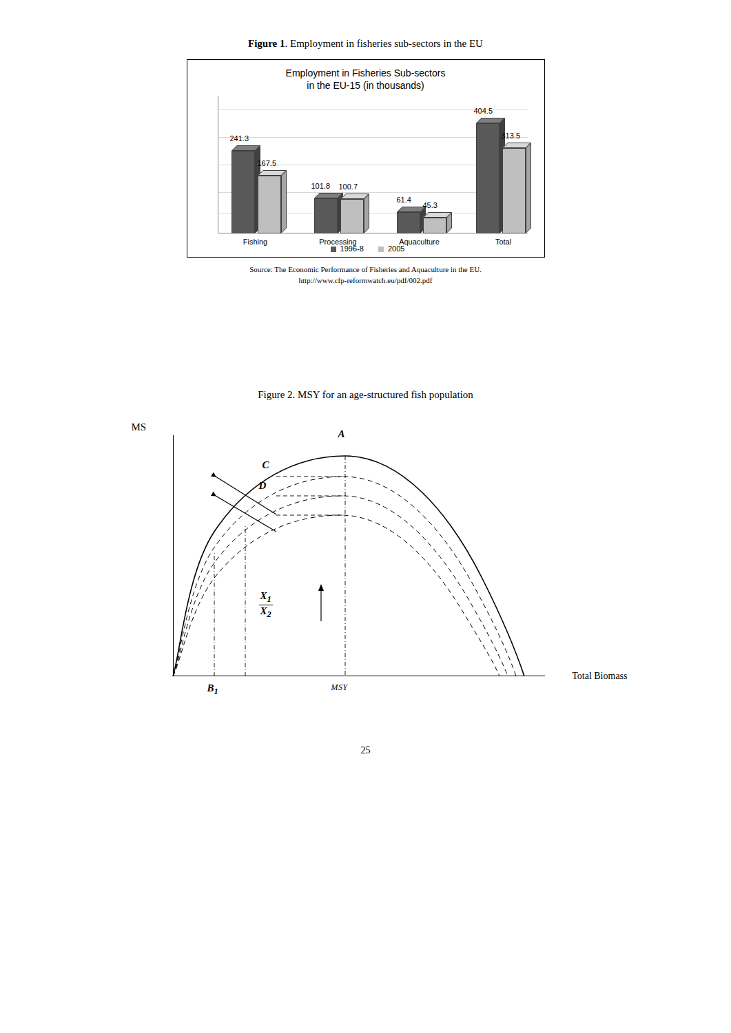Figure 1. Employment in fisheries sub-sectors in the EU
Employment in Fisheries Sub-sectors
in the EU-15 (in thousands)
241.3
167.5
Fishing
101.8
100.7
Processing
61.4
45.3
Aquaculture
404.5
313.5
Total
1996-8 2005
Source: The Economic Performance of Fisheries and Aquaculture in the EU.
http://www.cfp-reformwatch.eu/pdf/002.pdf
Figure 2. MSY for an age-structured fish population
MS
Total Biomass
A
C
D
X1 X2
B1
MSY
25